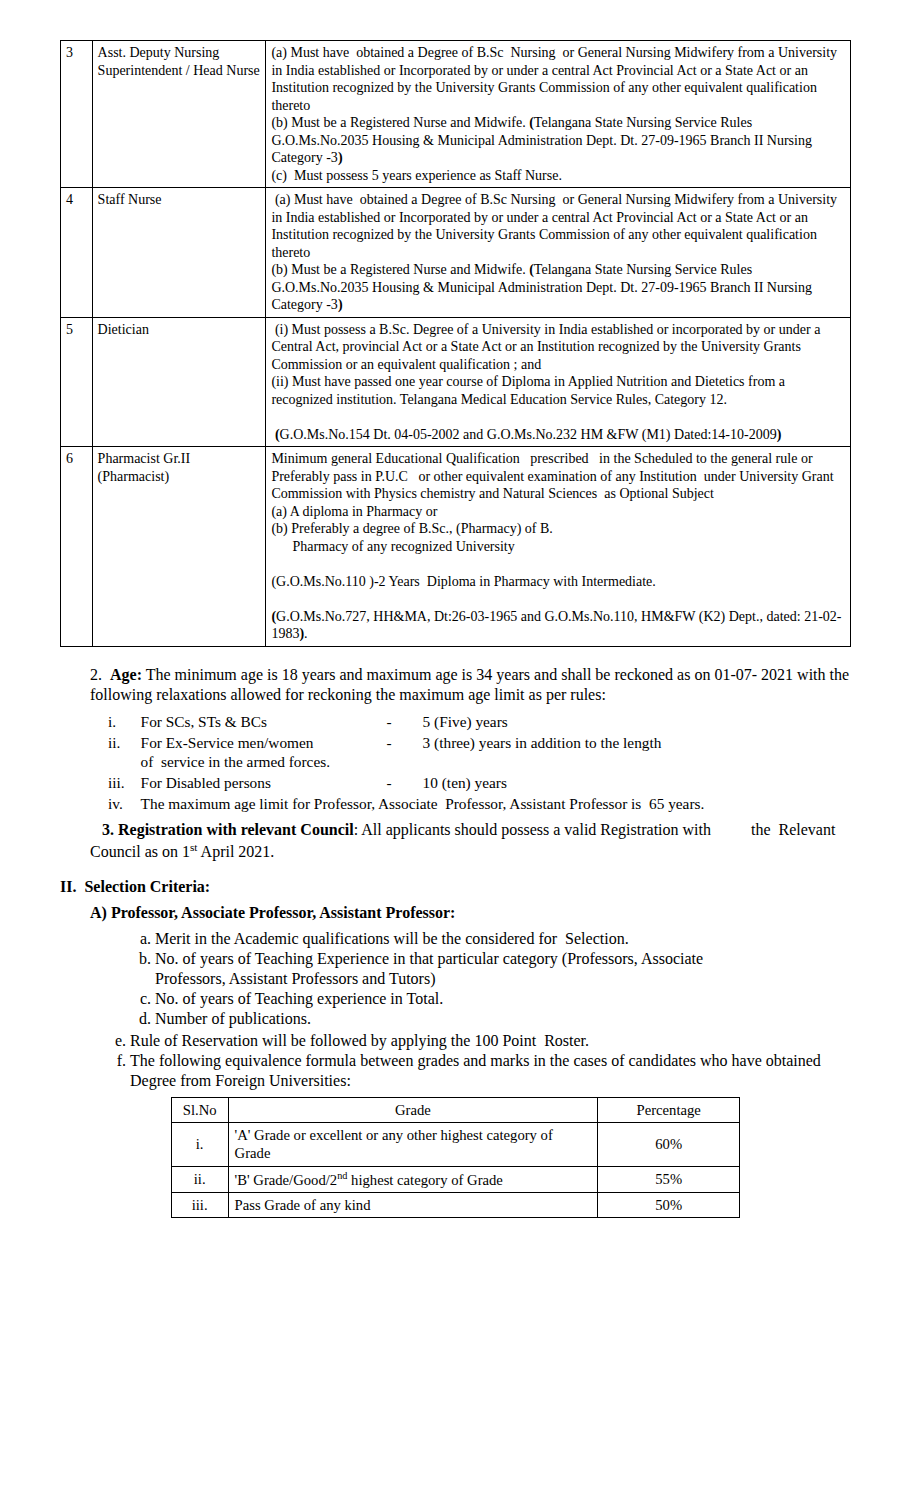| 3 | Asst. Deputy Nursing Superintendent / Head Nurse | (a) Must have obtained a Degree of B.Sc Nursing or General Nursing Midwifery from a University in India established or Incorporated by or under a central Act Provincial Act or a State Act or an Institution recognized by the University Grants Commission of any other equivalent qualification thereto (b) Must be a Registered Nurse and Midwife. ( Telangana State Nursing Service Rules G.O.Ms.No.2035 Housing & Municipal Administration Dept. Dt. 27-09-1965 Branch II Nursing Category -3 ) (c) Must possess 5 years experience as Staff Nurse. |
| 4 | Staff Nurse | (a) Must have obtained a Degree of B.Sc Nursing or General Nursing Midwifery from a University in India established or Incorporated by or under a central Act Provincial Act or a State Act or an Institution recognized by the University Grants Commission of any other equivalent qualification thereto (b) Must be a Registered Nurse and Midwife. ( Telangana State Nursing Service Rules G.O.Ms.No.2035 Housing & Municipal Administration Dept. Dt. 27-09-1965 Branch II Nursing Category -3 ) |
| 5 | Dietician | (i) Must possess a B.Sc. Degree of a University in India established or incorporated by or under a Central Act, provincial Act or a State Act or an Institution recognized by the University Grants Commission or an equivalent qualification ; and (ii) Must have passed one year course of Diploma in Applied Nutrition and Dietetics from a recognized institution. Telangana Medical Education Service Rules, Category 12. ( G.O.Ms.No.154 Dt. 04-05-2002 and G.O.Ms.No.232 HM &FW (M1) Dated:14-10-2009 ) |
| 6 | Pharmacist Gr.II (Pharmacist) | Minimum general Educational Qualification prescribed in the Scheduled to the general rule or Preferably pass in P.U.C or other equivalent examination of any Institution under University Grant Commission with Physics chemistry and Natural Sciences as Optional Subject (a) A diploma in Pharmacy or (b) Preferably a degree of B.Sc., (Pharmacy) of B. Pharmacy of any recognized University (G.O.Ms.No.110 )-2 Years Diploma in Pharmacy with Intermediate. ( G.O.Ms.No.727, HH&MA, Dt:26-03-1965 and G.O.Ms.No.110, HM&FW (K2) Dept., dated: 21-02-1983 ) . |
2. Age: The minimum age is 18 years and maximum age is 34 years and shall be reckoned as on 01-07- 2021 with the following relaxations allowed for reckoning the maximum age limit as per rules:
| i. | For SCs, STs & BCs | - | 5 (Five) years |
| ii. | For Ex-Service men/women of service in the armed forces. | - | 3 (three) years in addition to the length |
| iii. | For Disabled persons | - | 10 (ten) years |
| iv. | The maximum age limit for Professor, Associate Professor, Assistant Professor is 65 years. |
3. Registration with relevant Council: All applicants should possess a valid Registration with the Relevant Council as on 1st April 2021.
II. Selection Criteria:
A) Professor, Associate Professor, Assistant Professor:
Merit in the Academic qualifications will be the considered for Selection.
No. of years of Teaching Experience in that particular category (Professors, Associate
Professors, Assistant Professors and Tutors)
No. of years of Teaching experience in Total.
Number of publications.
Rule of Reservation will be followed by applying the 100 Point Roster.
The following equivalence formula between grades and marks in the cases of candidates who have obtained Degree from Foreign Universities:
| Sl.No | Grade | Percentage |
| --- | --- | --- |
| i. | 'A' Grade or excellent or any other highest category of Grade | 60% |
| ii. | 'B' Grade/Good/2 nd highest category of Grade | 55% |
| iii. | Pass Grade of any kind | 50% |